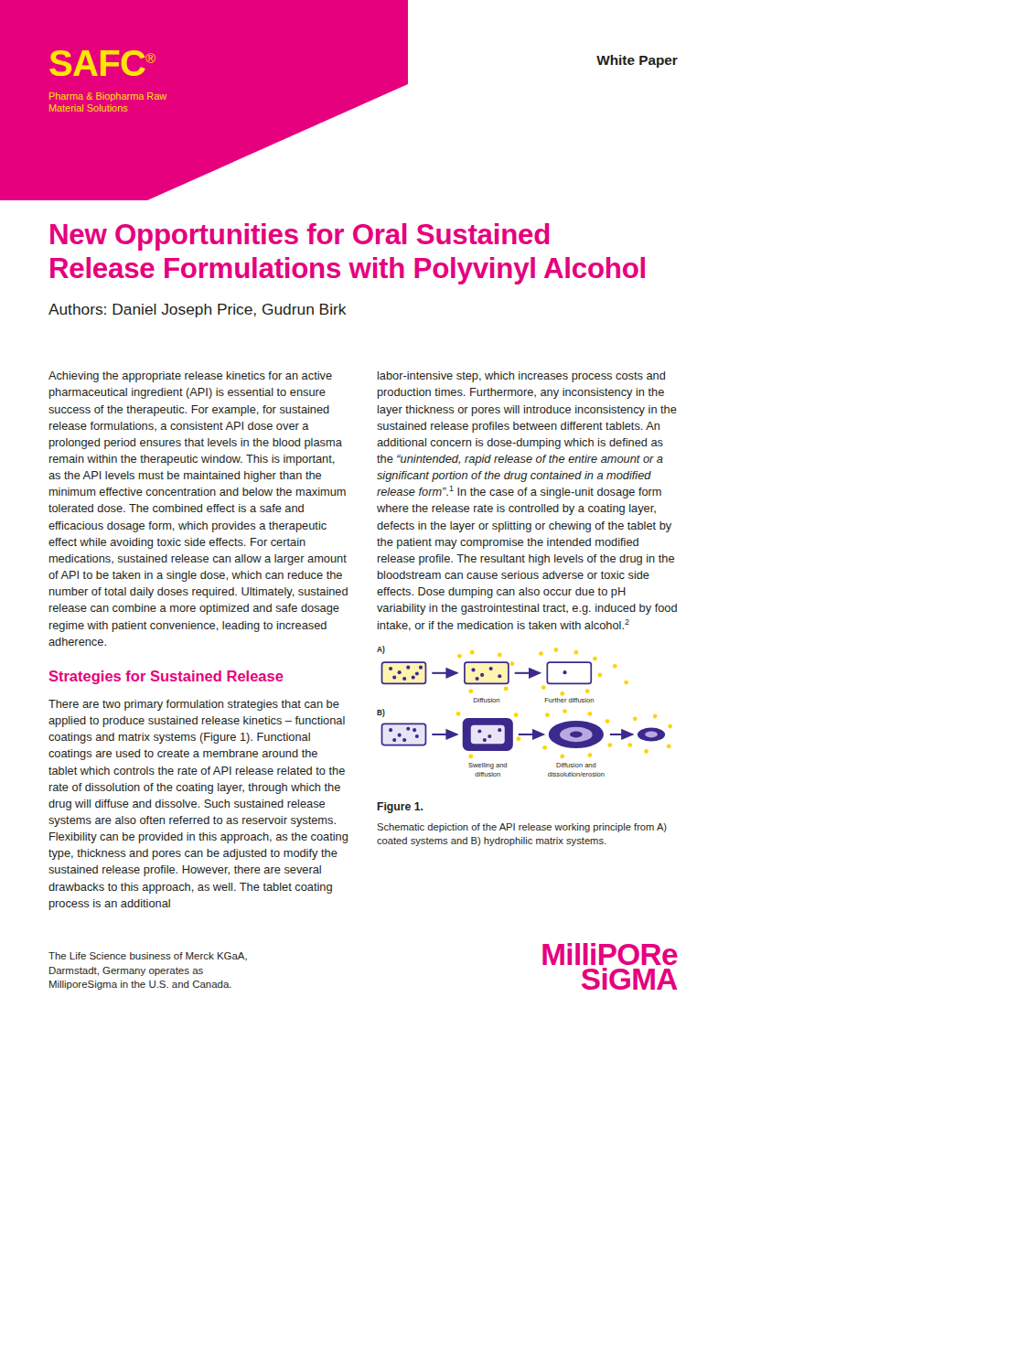SAFC®
Pharma & Biopharma Raw
Material Solutions
White Paper
New Opportunities for Oral Sustained
Release Formulations with Polyvinyl Alcohol
Authors: Daniel Joseph Price, Gudrun Birk
Achieving the appropriate release kinetics for an active pharmaceutical ingredient (API) is essential to ensure success of the therapeutic. For example, for sustained release formulations, a consistent API dose over a prolonged period ensures that levels in the blood plasma remain within the therapeutic window. This is important, as the API levels must be maintained higher than the minimum effective concentration and below the maximum tolerated dose. The combined effect is a safe and efficacious dosage form, which provides a therapeutic effect while avoiding toxic side effects. For certain medications, sustained release can allow a larger amount of API to be taken in a single dose, which can reduce the number of total daily doses required. Ultimately, sustained release can combine a more optimized and safe dosage regime with patient convenience, leading to increased adherence.
Strategies for Sustained Release
There are two primary formulation strategies that can be applied to produce sustained release kinetics – functional coatings and matrix systems (Figure 1). Functional coatings are used to create a membrane around the tablet which controls the rate of API release related to the rate of dissolution of the coating layer, through which the drug will diffuse and dissolve. Such sustained release systems are also often referred to as reservoir systems. Flexibility can be provided in this approach, as the coating type, thickness and pores can be adjusted to modify the sustained release profile. However, there are several drawbacks to this approach, as well. The tablet coating process is an additional
labor-intensive step, which increases process costs and production times. Furthermore, any inconsistency in the layer thickness or pores will introduce inconsistency in the sustained release profiles between different tablets. An additional concern is dose-dumping which is defined as the “unintended, rapid release of the entire amount or a significant portion of the drug contained in a modified release form”.1 In the case of a single-unit dosage form where the release rate is controlled by a coating layer, defects in the layer or splitting or chewing of the tablet by the patient may compromise the intended modified release profile. The resultant high levels of the drug in the bloodstream can cause serious adverse or toxic side effects. Dose dumping can also occur due to pH variability in the gastrointestinal tract, e.g. induced by food intake, or if the medication is taken with alcohol.2
A) Diffusion Further diffusion B) Swelling and diffusion Diffusion and dissolution/erosion
Figure 1.
Schematic depiction of the API release working principle from A) coated systems and B) hydrophilic matrix systems.
The Life Science business of Merck KGaA,
Darmstadt, Germany operates as
MilliporeSigma in the U.S. and Canada.
MilliPORe SiGMA